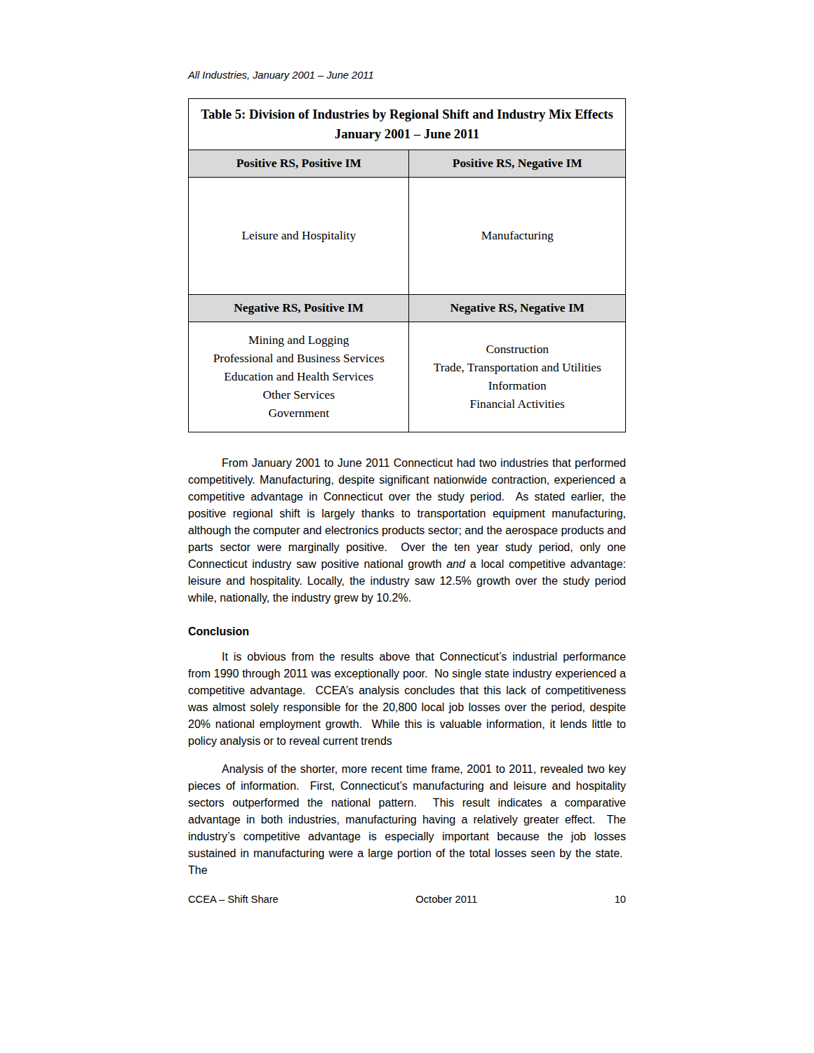All Industries, January 2001 – June 2011
| Table 5: Division of Industries by Regional Shift and Industry Mix Effects January 2001 – June 2011 |
| Positive RS, Positive IM | Positive RS, Negative IM |
| Leisure and Hospitality | Manufacturing |
| Negative RS, Positive IM | Negative RS, Negative IM |
| Mining and Logging Professional and Business Services Education and Health Services Other Services Government | Construction Trade, Transportation and Utilities Information Financial Activities |
From January 2001 to June 2011 Connecticut had two industries that performed competitively. Manufacturing, despite significant nationwide contraction, experienced a competitive advantage in Connecticut over the study period. As stated earlier, the positive regional shift is largely thanks to transportation equipment manufacturing, although the computer and electronics products sector; and the aerospace products and parts sector were marginally positive. Over the ten year study period, only one Connecticut industry saw positive national growth and a local competitive advantage: leisure and hospitality. Locally, the industry saw 12.5% growth over the study period while, nationally, the industry grew by 10.2%.
Conclusion
It is obvious from the results above that Connecticut’s industrial performance from 1990 through 2011 was exceptionally poor. No single state industry experienced a competitive advantage. CCEA’s analysis concludes that this lack of competitiveness was almost solely responsible for the 20,800 local job losses over the period, despite 20% national employment growth. While this is valuable information, it lends little to policy analysis or to reveal current trends
Analysis of the shorter, more recent time frame, 2001 to 2011, revealed two key pieces of information. First, Connecticut’s manufacturing and leisure and hospitality sectors outperformed the national pattern. This result indicates a comparative advantage in both industries, manufacturing having a relatively greater effect. The industry’s competitive advantage is especially important because the job losses sustained in manufacturing were a large portion of the total losses seen by the state. The
CCEA – Shift Share October 2011 10